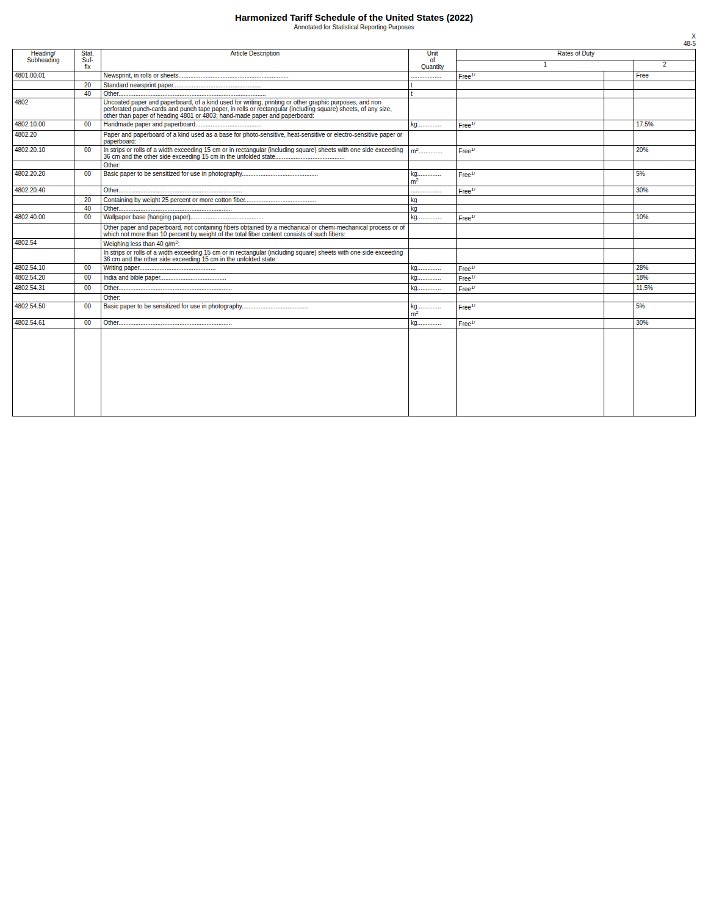Harmonized Tariff Schedule of the United States (2022)
Annotated for Statistical Reporting Purposes
X
48-5
| Heading/ Subheading | Stat. Suf- fix | Article Description | Unit of Quantity | Rates of Duty |
| --- | --- | --- | --- | --- |
| 1 | 2 |
| 4801.00.01 | | Newsprint, in rolls or sheets ................................................................. | .................. | Free 1/ | | Free |
| | 20 | Standard newsprint paper .................................................... | t | | | |
| | 40 | Other ....................................................................................... | t | | | |
| 4802 | | Uncoated paper and paperboard, of a kind used for writing, printing or other graphic purposes, and non perforated punch-cards and punch tape paper, in rolls or rectangular (including square) sheets, of any size, other than paper of heading 4801 or 4803; hand-made paper and paperboard: | | | | |
| 4802.10.00 | 00 | Handmade paper and paperboard ....................................... | kg .............. | Free 1/ | | 17.5% |
| 4802.20 | | Paper and paperboard of a kind used as a base for photo-sensitive, heat-sensitive or electro-sensitive paper or paperboard: | | | | |
| 4802.20.10 | 00 | In strips or rolls of a width exceeding 15 cm or in rectangular (including square) sheets with one side exceeding 36 cm and the other side exceeding 15 cm in the unfolded state ......................................... | m 2 .............. | Free 1/ | | 20% |
| | | Other: | | | | |
| 4802.20.20 | 00 | Basic paper to be sensitized for use in photography ............................................. | kg .............. m 2 | Free 1/ | | 5% |
| 4802.20.40 | | Other ......................................................................... | .................. | Free 1/ | | 30% |
| | 20 | Containing by weight 25 percent or more cotton fiber .......................................... | kg | | | |
| | 40 | Other ................................................................... | kg | | | |
| 4802.40.00 | 00 | Wallpaper base (hanging paper) ........................................... | kg .............. | Free 1/ | | 10% |
| | | Other paper and paperboard, not containing fibers obtained by a mechanical or chemi-mechanical process or of which not more than 10 percent by weight of the total fiber content consists of such fibers: | | | | |
| 4802.54 | | Weighing less than 40 g/m 2 : | | | | |
| | | In strips or rolls of a width exceeding 15 cm or in rectangular (including square) sheets with one side exceeding 36 cm and the other side exceeding 15 cm in the unfolded state: | | | | |
| 4802.54.10 | 00 | Writing paper ............................................. | kg .............. | Free 1/ | | 28% |
| 4802.54.20 | 00 | India and bible paper ....................................... | kg .............. | Free 1/ | | 18% |
| 4802.54.31 | 00 | Other ................................................................... | kg .............. | Free 1/ | | 11.5% |
| | | Other: | | | | |
| 4802.54.50 | 00 | Basic paper to be sensitized for use in photography ....................................... | kg .............. m 2 | Free 1/ | | 5% |
| 4802.54.61 | 00 | Other ................................................................... | kg .............. | Free 1/ | | 30% |